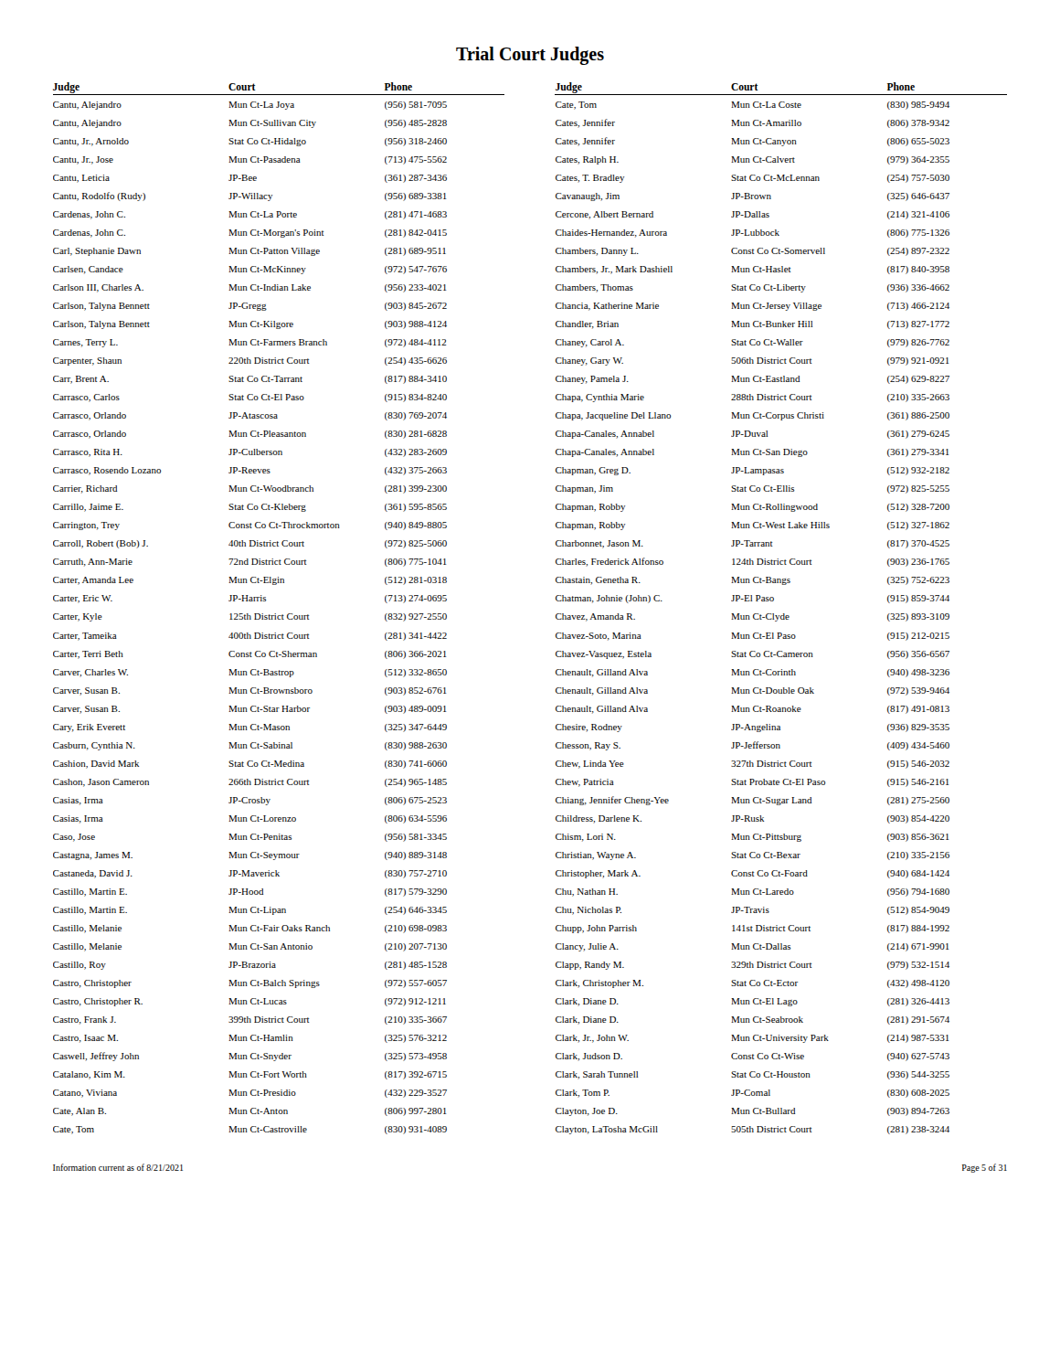Trial Court Judges
| Judge | Court | Phone | | Judge | Court | Phone |
| --- | --- | --- | --- | --- | --- | --- |
| Cantu, Alejandro | Mun Ct-La Joya | (956) 581-7095 | | Cate, Tom | Mun Ct-La Coste | (830) 985-9494 |
| Cantu, Alejandro | Mun Ct-Sullivan City | (956) 485-2828 | | Cates, Jennifer | Mun Ct-Amarillo | (806) 378-9342 |
| Cantu, Jr., Arnoldo | Stat Co Ct-Hidalgo | (956) 318-2460 | | Cates, Jennifer | Mun Ct-Canyon | (806) 655-5023 |
| Cantu, Jr., Jose | Mun Ct-Pasadena | (713) 475-5562 | | Cates, Ralph H. | Mun Ct-Calvert | (979) 364-2355 |
| Cantu, Leticia | JP-Bee | (361) 287-3436 | | Cates, T. Bradley | Stat Co Ct-McLennan | (254) 757-5030 |
| Cantu, Rodolfo (Rudy) | JP-Willacy | (956) 689-3381 | | Cavanaugh, Jim | JP-Brown | (325) 646-6437 |
| Cardenas, John C. | Mun Ct-La Porte | (281) 471-4683 | | Cercone, Albert Bernard | JP-Dallas | (214) 321-4106 |
| Cardenas, John C. | Mun Ct-Morgan's Point | (281) 842-0415 | | Chaides-Hernandez, Aurora | JP-Lubbock | (806) 775-1326 |
| Carl, Stephanie Dawn | Mun Ct-Patton Village | (281) 689-9511 | | Chambers, Danny L. | Const Co Ct-Somervell | (254) 897-2322 |
| Carlsen, Candace | Mun Ct-McKinney | (972) 547-7676 | | Chambers, Jr., Mark Dashiell | Mun Ct-Haslet | (817) 840-3958 |
| Carlson III, Charles A. | Mun Ct-Indian Lake | (956) 233-4021 | | Chambers, Thomas | Stat Co Ct-Liberty | (936) 336-4662 |
| Carlson, Talyna Bennett | JP-Gregg | (903) 845-2672 | | Chancia, Katherine Marie | Mun Ct-Jersey Village | (713) 466-2124 |
| Carlson, Talyna Bennett | Mun Ct-Kilgore | (903) 988-4124 | | Chandler, Brian | Mun Ct-Bunker Hill | (713) 827-1772 |
| Carnes, Terry L. | Mun Ct-Farmers Branch | (972) 484-4112 | | Chaney, Carol A. | Stat Co Ct-Waller | (979) 826-7762 |
| Carpenter, Shaun | 220th District Court | (254) 435-6626 | | Chaney, Gary W. | 506th District Court | (979) 921-0921 |
| Carr, Brent A. | Stat Co Ct-Tarrant | (817) 884-3410 | | Chaney, Pamela J. | Mun Ct-Eastland | (254) 629-8227 |
| Carrasco, Carlos | Stat Co Ct-El Paso | (915) 834-8240 | | Chapa, Cynthia Marie | 288th District Court | (210) 335-2663 |
| Carrasco, Orlando | JP-Atascosa | (830) 769-2074 | | Chapa, Jacqueline Del Llano | Mun Ct-Corpus Christi | (361) 886-2500 |
| Carrasco, Orlando | Mun Ct-Pleasanton | (830) 281-6828 | | Chapa-Canales, Annabel | JP-Duval | (361) 279-6245 |
| Carrasco, Rita H. | JP-Culberson | (432) 283-2609 | | Chapa-Canales, Annabel | Mun Ct-San Diego | (361) 279-3341 |
| Carrasco, Rosendo Lozano | JP-Reeves | (432) 375-2663 | | Chapman, Greg D. | JP-Lampasas | (512) 932-2182 |
| Carrier, Richard | Mun Ct-Woodbranch | (281) 399-2300 | | Chapman, Jim | Stat Co Ct-Ellis | (972) 825-5255 |
| Carrillo, Jaime E. | Stat Co Ct-Kleberg | (361) 595-8565 | | Chapman, Robby | Mun Ct-Rollingwood | (512) 328-7200 |
| Carrington, Trey | Const Co Ct-Throckmorton | (940) 849-8805 | | Chapman, Robby | Mun Ct-West Lake Hills | (512) 327-1862 |
| Carroll, Robert (Bob) J. | 40th District Court | (972) 825-5060 | | Charbonnet, Jason M. | JP-Tarrant | (817) 370-4525 |
| Carruth, Ann-Marie | 72nd District Court | (806) 775-1041 | | Charles, Frederick Alfonso | 124th District Court | (903) 236-1765 |
| Carter, Amanda Lee | Mun Ct-Elgin | (512) 281-0318 | | Chastain, Genetha R. | Mun Ct-Bangs | (325) 752-6223 |
| Carter, Eric W. | JP-Harris | (713) 274-0695 | | Chatman, Johnie (John) C. | JP-El Paso | (915) 859-3744 |
| Carter, Kyle | 125th District Court | (832) 927-2550 | | Chavez, Amanda R. | Mun Ct-Clyde | (325) 893-3109 |
| Carter, Tameika | 400th District Court | (281) 341-4422 | | Chavez-Soto, Marina | Mun Ct-El Paso | (915) 212-0215 |
| Carter, Terri Beth | Const Co Ct-Sherman | (806) 366-2021 | | Chavez-Vasquez, Estela | Stat Co Ct-Cameron | (956) 356-6567 |
| Carver, Charles W. | Mun Ct-Bastrop | (512) 332-8650 | | Chenault, Gilland Alva | Mun Ct-Corinth | (940) 498-3236 |
| Carver, Susan B. | Mun Ct-Brownsboro | (903) 852-6761 | | Chenault, Gilland Alva | Mun Ct-Double Oak | (972) 539-9464 |
| Carver, Susan B. | Mun Ct-Star Harbor | (903) 489-0091 | | Chenault, Gilland Alva | Mun Ct-Roanoke | (817) 491-0813 |
| Cary, Erik Everett | Mun Ct-Mason | (325) 347-6449 | | Chesire, Rodney | JP-Angelina | (936) 829-3535 |
| Casburn, Cynthia N. | Mun Ct-Sabinal | (830) 988-2630 | | Chesson, Ray S. | JP-Jefferson | (409) 434-5460 |
| Cashion, David Mark | Stat Co Ct-Medina | (830) 741-6060 | | Chew, Linda Yee | 327th District Court | (915) 546-2032 |
| Cashon, Jason Cameron | 266th District Court | (254) 965-1485 | | Chew, Patricia | Stat Probate Ct-El Paso | (915) 546-2161 |
| Casias, Irma | JP-Crosby | (806) 675-2523 | | Chiang, Jennifer Cheng-Yee | Mun Ct-Sugar Land | (281) 275-2560 |
| Casias, Irma | Mun Ct-Lorenzo | (806) 634-5596 | | Childress, Darlene K. | JP-Rusk | (903) 854-4220 |
| Caso, Jose | Mun Ct-Penitas | (956) 581-3345 | | Chism, Lori N. | Mun Ct-Pittsburg | (903) 856-3621 |
| Castagna, James M. | Mun Ct-Seymour | (940) 889-3148 | | Christian, Wayne A. | Stat Co Ct-Bexar | (210) 335-2156 |
| Castaneda, David J. | JP-Maverick | (830) 757-2710 | | Christopher, Mark A. | Const Co Ct-Foard | (940) 684-1424 |
| Castillo, Martin E. | JP-Hood | (817) 579-3290 | | Chu, Nathan H. | Mun Ct-Laredo | (956) 794-1680 |
| Castillo, Martin E. | Mun Ct-Lipan | (254) 646-3345 | | Chu, Nicholas P. | JP-Travis | (512) 854-9049 |
| Castillo, Melanie | Mun Ct-Fair Oaks Ranch | (210) 698-0983 | | Chupp, John Parrish | 141st District Court | (817) 884-1992 |
| Castillo, Melanie | Mun Ct-San Antonio | (210) 207-7130 | | Clancy, Julie A. | Mun Ct-Dallas | (214) 671-9901 |
| Castillo, Roy | JP-Brazoria | (281) 485-1528 | | Clapp, Randy M. | 329th District Court | (979) 532-1514 |
| Castro, Christopher | Mun Ct-Balch Springs | (972) 557-6057 | | Clark, Christopher M. | Stat Co Ct-Ector | (432) 498-4120 |
| Castro, Christopher R. | Mun Ct-Lucas | (972) 912-1211 | | Clark, Diane D. | Mun Ct-El Lago | (281) 326-4413 |
| Castro, Frank J. | 399th District Court | (210) 335-3667 | | Clark, Diane D. | Mun Ct-Seabrook | (281) 291-5674 |
| Castro, Isaac M. | Mun Ct-Hamlin | (325) 576-3212 | | Clark, Jr., John W. | Mun Ct-University Park | (214) 987-5331 |
| Caswell, Jeffrey John | Mun Ct-Snyder | (325) 573-4958 | | Clark, Judson D. | Const Co Ct-Wise | (940) 627-5743 |
| Catalano, Kim M. | Mun Ct-Fort Worth | (817) 392-6715 | | Clark, Sarah Tunnell | Stat Co Ct-Houston | (936) 544-3255 |
| Catano, Viviana | Mun Ct-Presidio | (432) 229-3527 | | Clark, Tom P. | JP-Comal | (830) 608-2025 |
| Cate, Alan B. | Mun Ct-Anton | (806) 997-2801 | | Clayton, Joe D. | Mun Ct-Bullard | (903) 894-7263 |
| Cate, Tom | Mun Ct-Castroville | (830) 931-4089 | | Clayton, LaTosha McGill | 505th District Court | (281) 238-3244 |
Information current as of 8/21/2021 Page 5 of 31